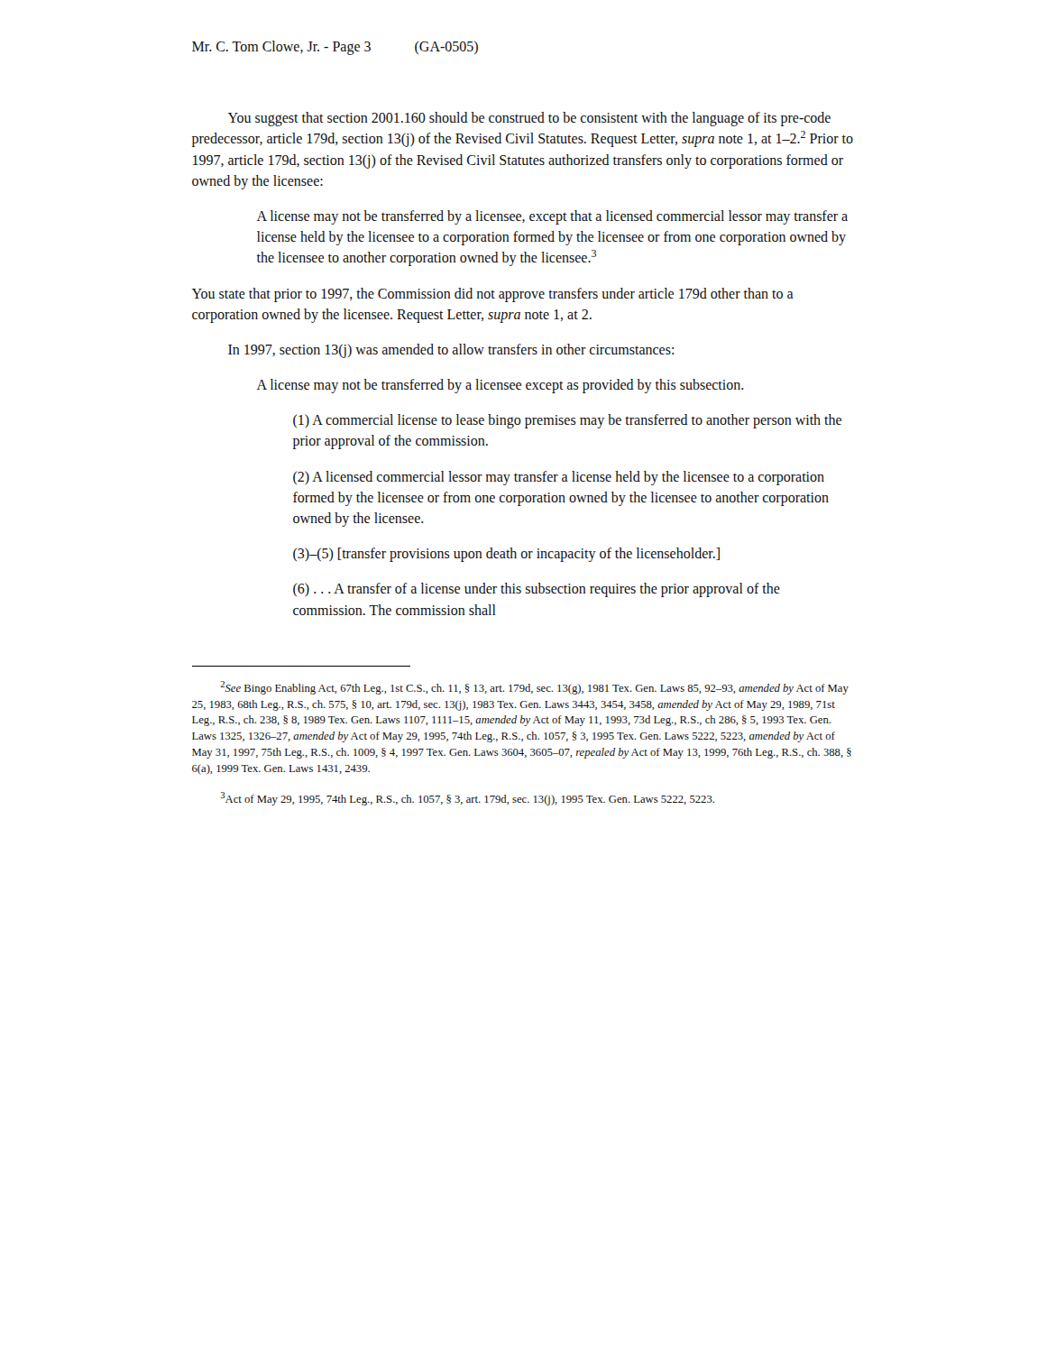Mr. C. Tom Clowe, Jr. - Page 3 (GA-0505)
You suggest that section 2001.160 should be construed to be consistent with the language of its pre-code predecessor, article 179d, section 13(j) of the Revised Civil Statutes. Request Letter, supra note 1, at 1–2.2 Prior to 1997, article 179d, section 13(j) of the Revised Civil Statutes authorized transfers only to corporations formed or owned by the licensee:
A license may not be transferred by a licensee, except that a licensed commercial lessor may transfer a license held by the licensee to a corporation formed by the licensee or from one corporation owned by the licensee to another corporation owned by the licensee.3
You state that prior to 1997, the Commission did not approve transfers under article 179d other than to a corporation owned by the licensee. Request Letter, supra note 1, at 2.
In 1997, section 13(j) was amended to allow transfers in other circumstances:
A license may not be transferred by a licensee except as provided by this subsection.
(1) A commercial license to lease bingo premises may be transferred to another person with the prior approval of the commission.
(2) A licensed commercial lessor may transfer a license held by the licensee to a corporation formed by the licensee or from one corporation owned by the licensee to another corporation owned by the licensee.
(3)–(5) [transfer provisions upon death or incapacity of the licenseholder.]
(6) . . . A transfer of a license under this subsection requires the prior approval of the commission. The commission shall
2 See Bingo Enabling Act, 67th Leg., 1st C.S., ch. 11, § 13, art. 179d, sec. 13(g), 1981 Tex. Gen. Laws 85, 92–93, amended by Act of May 25, 1983, 68th Leg., R.S., ch. 575, § 10, art. 179d, sec. 13(j), 1983 Tex. Gen. Laws 3443, 3454, 3458, amended by Act of May 29, 1989, 71st Leg., R.S., ch. 238, § 8, 1989 Tex. Gen. Laws 1107, 1111–15, amended by Act of May 11, 1993, 73d Leg., R.S., ch 286, § 5, 1993 Tex. Gen. Laws 1325, 1326–27, amended by Act of May 29, 1995, 74th Leg., R.S., ch. 1057, § 3, 1995 Tex. Gen. Laws 5222, 5223, amended by Act of May 31, 1997, 75th Leg., R.S., ch. 1009, § 4, 1997 Tex. Gen. Laws 3604, 3605–07, repealed by Act of May 13, 1999, 76th Leg., R.S., ch. 388, § 6(a), 1999 Tex. Gen. Laws 1431, 2439.
3 Act of May 29, 1995, 74th Leg., R.S., ch. 1057, § 3, art. 179d, sec. 13(j), 1995 Tex. Gen. Laws 5222, 5223.